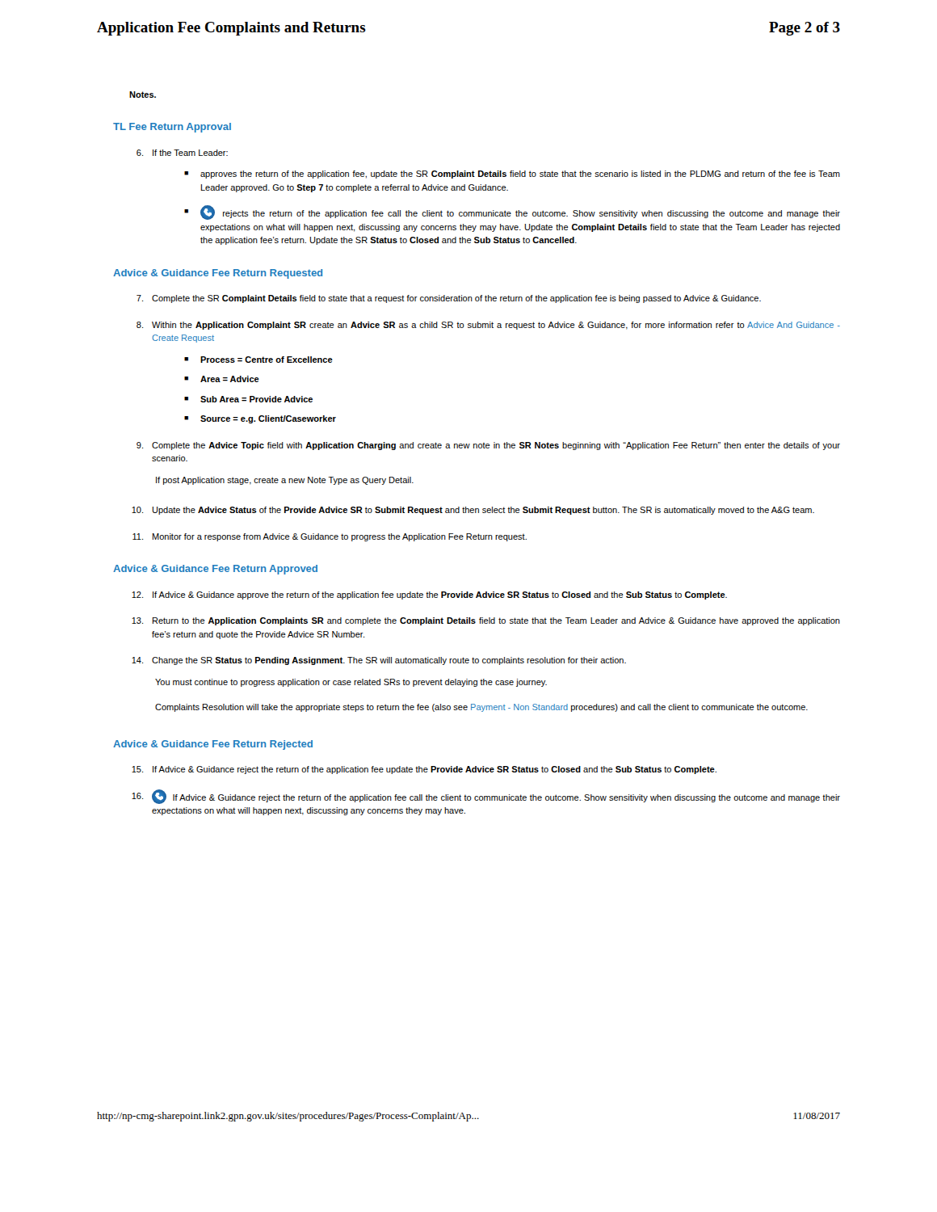Application Fee Complaints and Returns
Page 2 of 3
Notes.
TL Fee Return Approval
If the Team Leader:
approves the return of the application fee, update the SR Complaint Details field to state that the scenario is listed in the PLDMG and return of the fee is Team Leader approved. Go to Step 7 to complete a referral to Advice and Guidance.
rejects the return of the application fee call the client to communicate the outcome. Show sensitivity when discussing the outcome and manage their expectations on what will happen next, discussing any concerns they may have. Update the Complaint Details field to state that the Team Leader has rejected the application fee’s return. Update the SR Status to Closed and the Sub Status to Cancelled.
Advice & Guidance Fee Return Requested
Complete the SR Complaint Details field to state that a request for consideration of the return of the application fee is being passed to Advice & Guidance.
Within the Application Complaint SR create an Advice SR as a child SR to submit a request to Advice & Guidance, for more information refer to Advice And Guidance - Create Request
Process = Centre of Excellence
Area = Advice
Sub Area = Provide Advice
Source = e.g. Client/Caseworker
Complete the Advice Topic field with Application Charging and create a new note in the SR Notes beginning with “Application Fee Return” then enter the details of your scenario.
If post Application stage, create a new Note Type as Query Detail.
Update the Advice Status of the Provide Advice SR to Submit Request and then select the Submit Request button. The SR is automatically moved to the A&G team.
Monitor for a response from Advice & Guidance to progress the Application Fee Return request.
Advice & Guidance Fee Return Approved
If Advice & Guidance approve the return of the application fee update the Provide Advice SR Status to Closed and the Sub Status to Complete.
Return to the Application Complaints SR and complete the Complaint Details field to state that the Team Leader and Advice & Guidance have approved the application fee’s return and quote the Provide Advice SR Number.
Change the SR Status to Pending Assignment. The SR will automatically route to complaints resolution for their action.
You must continue to progress application or case related SRs to prevent delaying the case journey.
Complaints Resolution will take the appropriate steps to return the fee (also see Payment - Non Standard procedures) and call the client to communicate the outcome.
Advice & Guidance Fee Return Rejected
If Advice & Guidance reject the return of the application fee update the Provide Advice SR Status to Closed and the Sub Status to Complete.
If Advice & Guidance reject the return of the application fee call the client to communicate the outcome. Show sensitivity when discussing the outcome and manage their expectations on what will happen next, discussing any concerns they may have.
http://np-cmg-sharepoint.link2.gpn.gov.uk/sites/procedures/Pages/Process-Complaint/Ap...
11/08/2017